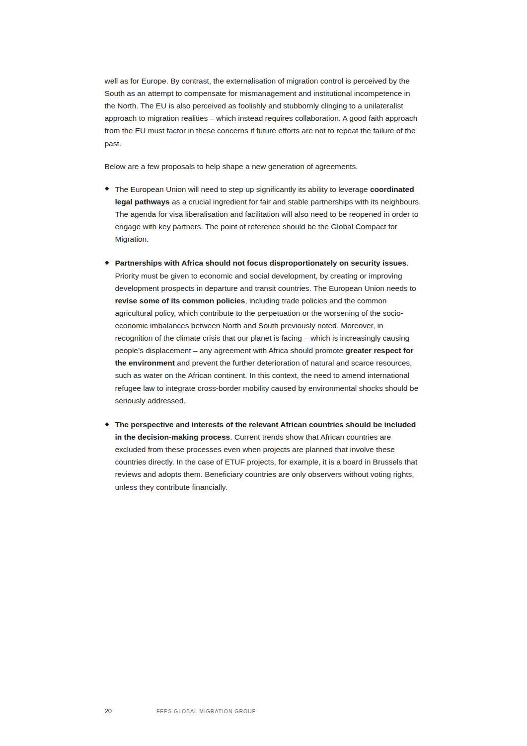well as for Europe. By contrast, the externalisation of migration control is perceived by the South as an attempt to compensate for mismanagement and institutional incompetence in the North. The EU is also perceived as foolishly and stubbornly clinging to a unilateralist approach to migration realities – which instead requires collaboration. A good faith approach from the EU must factor in these concerns if future efforts are not to repeat the failure of the past.
Below are a few proposals to help shape a new generation of agreements.
The European Union will need to step up significantly its ability to leverage coordinated legal pathways as a crucial ingredient for fair and stable partnerships with its neighbours. The agenda for visa liberalisation and facilitation will also need to be reopened in order to engage with key partners. The point of reference should be the Global Compact for Migration.
Partnerships with Africa should not focus disproportionately on security issues. Priority must be given to economic and social development, by creating or improving development prospects in departure and transit countries. The European Union needs to revise some of its common policies, including trade policies and the common agricultural policy, which contribute to the perpetuation or the worsening of the socio-economic imbalances between North and South previously noted. Moreover, in recognition of the climate crisis that our planet is facing – which is increasingly causing people’s displacement – any agreement with Africa should promote greater respect for the environment and prevent the further deterioration of natural and scarce resources, such as water on the African continent. In this context, the need to amend international refugee law to integrate cross-border mobility caused by environmental shocks should be seriously addressed.
The perspective and interests of the relevant African countries should be included in the decision-making process. Current trends show that African countries are excluded from these processes even when projects are planned that involve these countries directly. In the case of ETUF projects, for example, it is a board in Brussels that reviews and adopts them. Beneficiary countries are only observers without voting rights, unless they contribute financially.
20 FEPS Global Migration Group